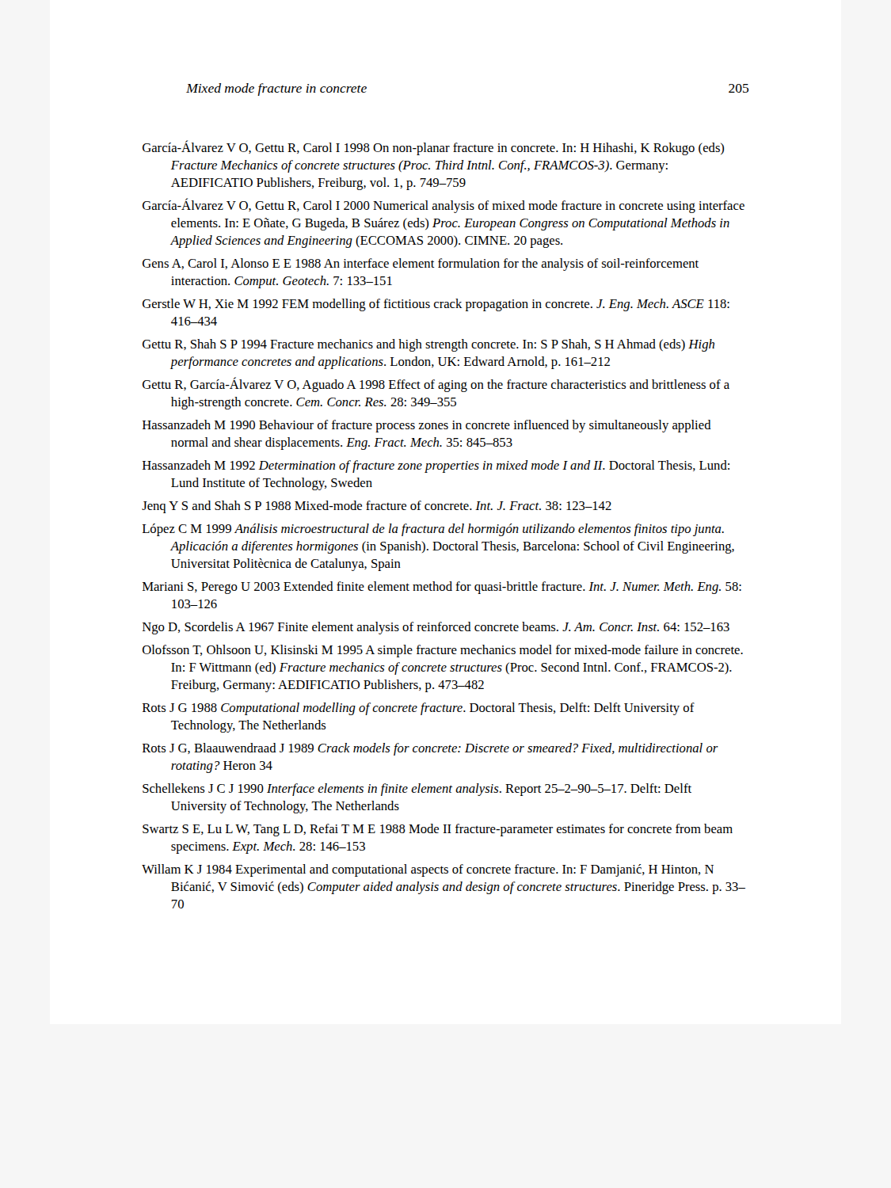Mixed mode fracture in concrete 205
García-Álvarez V O, Gettu R, Carol I 1998 On non-planar fracture in concrete. In: H Hihashi, K Rokugo (eds) Fracture Mechanics of concrete structures (Proc. Third Intnl. Conf., FRAMCOS-3). Germany: AEDIFICATIO Publishers, Freiburg, vol. 1, p. 749–759
García-Álvarez V O, Gettu R, Carol I 2000 Numerical analysis of mixed mode fracture in concrete using interface elements. In: E Oñate, G Bugeda, B Suárez (eds) Proc. European Congress on Computational Methods in Applied Sciences and Engineering (ECCOMAS 2000). CIMNE. 20 pages.
Gens A, Carol I, Alonso E E 1988 An interface element formulation for the analysis of soil-reinforcement interaction. Comput. Geotech. 7: 133–151
Gerstle W H, Xie M 1992 FEM modelling of fictitious crack propagation in concrete. J. Eng. Mech. ASCE 118: 416–434
Gettu R, Shah S P 1994 Fracture mechanics and high strength concrete. In: S P Shah, S H Ahmad (eds) High performance concretes and applications. London, UK: Edward Arnold, p. 161–212
Gettu R, García-Álvarez V O, Aguado A 1998 Effect of aging on the fracture characteristics and brittleness of a high-strength concrete. Cem. Concr. Res. 28: 349–355
Hassanzadeh M 1990 Behaviour of fracture process zones in concrete influenced by simultaneously applied normal and shear displacements. Eng. Fract. Mech. 35: 845–853
Hassanzadeh M 1992 Determination of fracture zone properties in mixed mode I and II. Doctoral Thesis, Lund: Lund Institute of Technology, Sweden
Jenq Y S and Shah S P 1988 Mixed-mode fracture of concrete. Int. J. Fract. 38: 123–142
López C M 1999 Análisis microestructural de la fractura del hormigón utilizando elementos finitos tipo junta. Aplicación a diferentes hormigones (in Spanish). Doctoral Thesis, Barcelona: School of Civil Engineering, Universitat Politècnica de Catalunya, Spain
Mariani S, Perego U 2003 Extended finite element method for quasi-brittle fracture. Int. J. Numer. Meth. Eng. 58: 103–126
Ngo D, Scordelis A 1967 Finite element analysis of reinforced concrete beams. J. Am. Concr. Inst. 64: 152–163
Olofsson T, Ohlsoon U, Klisinski M 1995 A simple fracture mechanics model for mixed-mode failure in concrete. In: F Wittmann (ed) Fracture mechanics of concrete structures (Proc. Second Intnl. Conf., FRAMCOS-2). Freiburg, Germany: AEDIFICATIO Publishers, p. 473–482
Rots J G 1988 Computational modelling of concrete fracture. Doctoral Thesis, Delft: Delft University of Technology, The Netherlands
Rots J G, Blaauwendraad J 1989 Crack models for concrete: Discrete or smeared? Fixed, multidirectional or rotating? Heron 34
Schellekens J C J 1990 Interface elements in finite element analysis. Report 25–2–90–5–17. Delft: Delft University of Technology, The Netherlands
Swartz S E, Lu L W, Tang L D, Refai T M E 1988 Mode II fracture-parameter estimates for concrete from beam specimens. Expt. Mech. 28: 146–153
Willam K J 1984 Experimental and computational aspects of concrete fracture. In: F Damjanić, H Hinton, N Bićanić, V Simović (eds) Computer aided analysis and design of concrete structures. Pineridge Press. p. 33–70